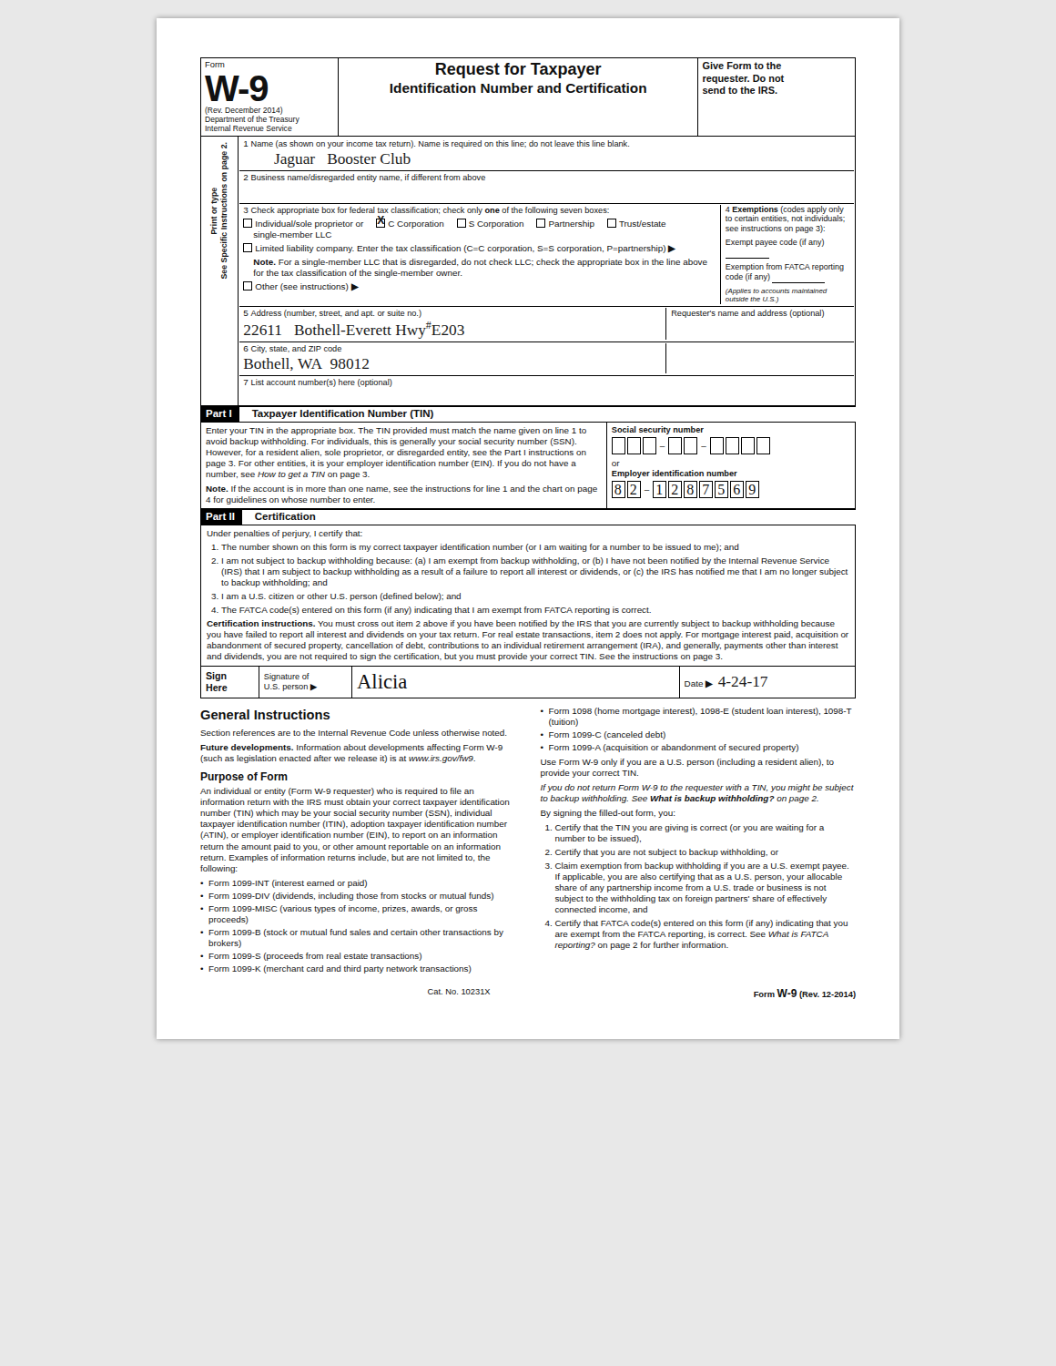| Form W-9 (Rev. December 2014) Department of the Treasury Internal Revenue Service | Request for Taxpayer Identification Number and Certification | Give Form to the requester. Do not send to the IRS. |
| Print or type See Specific Instructions on page 2. | 1 Name (as shown on your income tax return). Name is required on this line; do not leave this line blank. Jaguar Booster Club 2 Business name/disregarded entity name, if different from above 3 Check appropriate box for federal tax classification; check only one of the following seven boxes: Individual/sole proprietor or single-member LLC C Corporation S Corporation Partnership Trust/estate Limited liability company. Enter the tax classification (C=C corporation, S=S corporation, P=partnership) ▶ Note. For a single-member LLC that is disregarded, do not check LLC; check the appropriate box in the line above for the tax classification of the single-member owner. Other (see instructions) ▶ 4 Exemptions (codes apply only to certain entities, not individuals; see instructions on page 3): Exempt payee code (if any) Exemption from FATCA reporting code (if any) (Applies to accounts maintained outside the U.S.) 5 Address (number, street, and apt. or suite no.) 22611 Bothell-Everett Hwy # E203 Requester's name and address (optional) 6 City, state, and ZIP code Bothell, WA 98012 7 List account number(s) here (optional) |
Part I
Taxpayer Identification Number (TIN)
| Enter your TIN in the appropriate box. The TIN provided must match the name given on line 1 to avoid backup withholding. For individuals, this is generally your social security number (SSN). However, for a resident alien, sole proprietor, or disregarded entity, see the Part I instructions on page 3. For other entities, it is your employer identification number (EIN). If you do not have a number, see How to get a TIN on page 3. Note. If the account is in more than one name, see the instructions for line 1 and the chart on page 4 for guidelines on whose number to enter. | Social security number – – or Employer identification number 8 2 – 1 2 8 7 5 6 9 |
Part II
Certification
Under penalties of perjury, I certify that:
The number shown on this form is my correct taxpayer identification number (or I am waiting for a number to be issued to me); and
I am not subject to backup withholding because: (a) I am exempt from backup withholding, or (b) I have not been notified by the Internal Revenue Service (IRS) that I am subject to backup withholding as a result of a failure to report all interest or dividends, or (c) the IRS has notified me that I am no longer subject to backup withholding; and
I am a U.S. citizen or other U.S. person (defined below); and
The FATCA code(s) entered on this form (if any) indicating that I am exempt from FATCA reporting is correct.
Certification instructions. You must cross out item 2 above if you have been notified by the IRS that you are currently subject to backup withholding because you have failed to report all interest and dividends on your tax return. For real estate transactions, item 2 does not apply. For mortgage interest paid, acquisition or abandonment of secured property, cancellation of debt, contributions to an individual retirement arrangement (IRA), and generally, payments other than interest and dividends, you are not required to sign the certification, but you must provide your correct TIN. See the instructions on page 3.
| Sign Here | Signature of U.S. person ▶ | Alicia | Date ▶ 4-24-17 |
General Instructions
Section references are to the Internal Revenue Code unless otherwise noted.
Future developments. Information about developments affecting Form W-9 (such as legislation enacted after we release it) is at www.irs.gov/fw9.
Purpose of Form
An individual or entity (Form W-9 requester) who is required to file an information return with the IRS must obtain your correct taxpayer identification number (TIN) which may be your social security number (SSN), individual taxpayer identification number (ITIN), adoption taxpayer identification number (ATIN), or employer identification number (EIN), to report on an information return the amount paid to you, or other amount reportable on an information return. Examples of information returns include, but are not limited to, the following:
Form 1099-INT (interest earned or paid)
Form 1099-DIV (dividends, including those from stocks or mutual funds)
Form 1099-MISC (various types of income, prizes, awards, or gross proceeds)
Form 1099-B (stock or mutual fund sales and certain other transactions by brokers)
Form 1099-S (proceeds from real estate transactions)
Form 1099-K (merchant card and third party network transactions)
Form 1098 (home mortgage interest), 1098-E (student loan interest), 1098-T (tuition)
Form 1099-C (canceled debt)
Form 1099-A (acquisition or abandonment of secured property)
Use Form W-9 only if you are a U.S. person (including a resident alien), to provide your correct TIN.
If you do not return Form W-9 to the requester with a TIN, you might be subject to backup withholding. See What is backup withholding? on page 2.
By signing the filled-out form, you:
Certify that the TIN you are giving is correct (or you are waiting for a number to be issued),
Certify that you are not subject to backup withholding, or
Claim exemption from backup withholding if you are a U.S. exempt payee. If applicable, you are also certifying that as a U.S. person, your allocable share of any partnership income from a U.S. trade or business is not subject to the withholding tax on foreign partners' share of effectively connected income, and
Certify that FATCA code(s) entered on this form (if any) indicating that you are exempt from the FATCA reporting, is correct. See What is FATCA reporting? on page 2 for further information.
Cat. No. 10231X
Form W-9 (Rev. 12-2014)